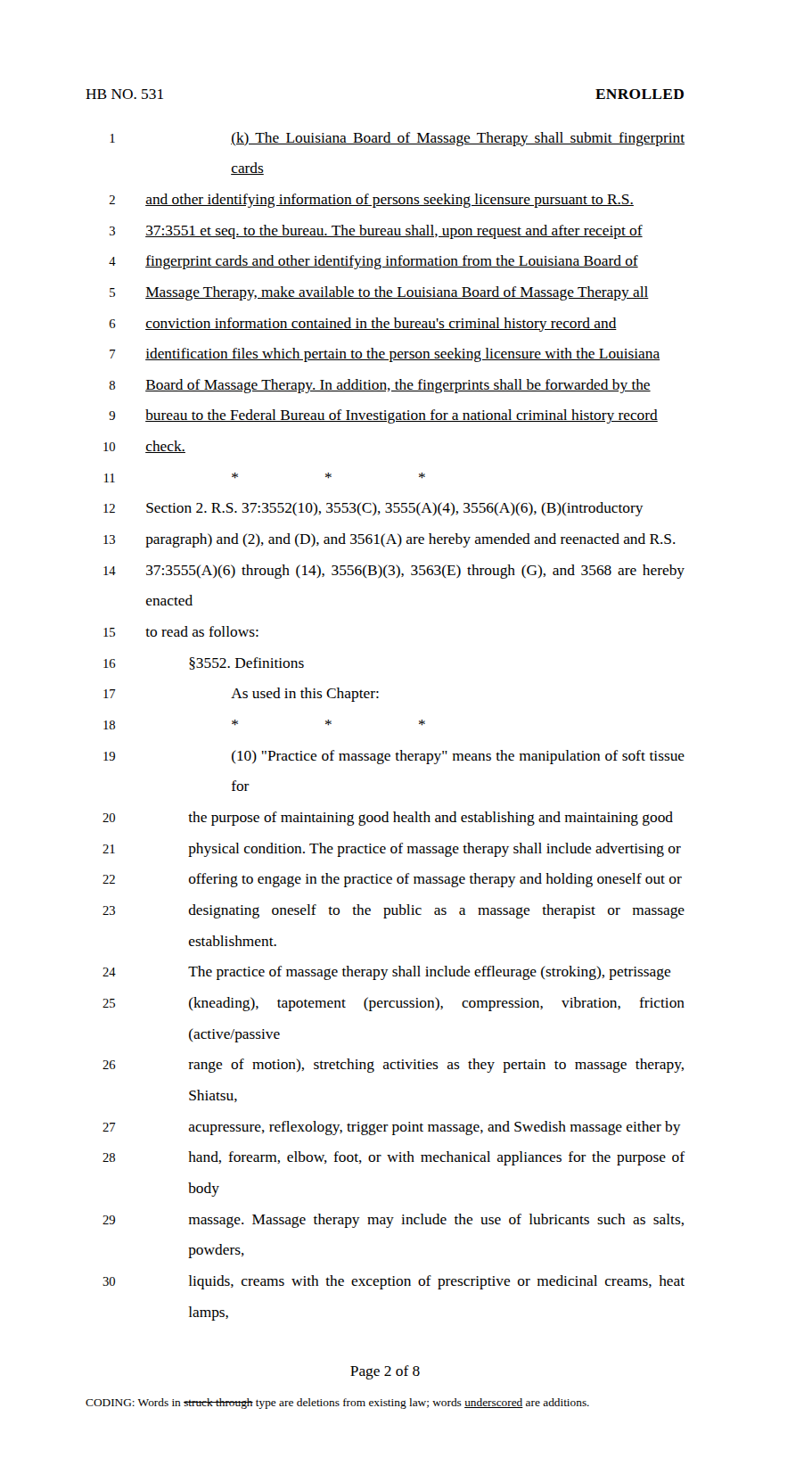HB NO. 531 ENROLLED
1 (k) The Louisiana Board of Massage Therapy shall submit fingerprint cards
2 and other identifying information of persons seeking licensure pursuant to R.S.
3 37:3551 et seq. to the bureau. The bureau shall, upon request and after receipt of
4 fingerprint cards and other identifying information from the Louisiana Board of
5 Massage Therapy, make available to the Louisiana Board of Massage Therapy all
6 conviction information contained in the bureau's criminal history record and
7 identification files which pertain to the person seeking licensure with the Louisiana
8 Board of Massage Therapy. In addition, the fingerprints shall be forwarded by the
9 bureau to the Federal Bureau of Investigation for a national criminal history record
10 check.
11 * * *
12 Section 2. R.S. 37:3552(10), 3553(C), 3555(A)(4), 3556(A)(6), (B)(introductory
13 paragraph) and (2), and (D), and 3561(A) are hereby amended and reenacted and R.S.
14 37:3555(A)(6) through (14), 3556(B)(3), 3563(E) through (G), and 3568 are hereby enacted
15 to read as follows:
16 §3552. Definitions
17 As used in this Chapter:
18 * * *
19 (10) "Practice of massage therapy" means the manipulation of soft tissue for
20 the purpose of maintaining good health and establishing and maintaining good
21 physical condition. The practice of massage therapy shall include advertising or
22 offering to engage in the practice of massage therapy and holding oneself out or
23 designating oneself to the public as a massage therapist or massage establishment.
24 The practice of massage therapy shall include effleurage (stroking), petrissage
25 (kneading), tapotement (percussion), compression, vibration, friction (active/passive
26 range of motion), stretching activities as they pertain to massage therapy, Shiatsu,
27 acupressure, reflexology, trigger point massage, and Swedish massage either by
28 hand, forearm, elbow, foot, or with mechanical appliances for the purpose of body
29 massage. Massage therapy may include the use of lubricants such as salts, powders,
30 liquids, creams with the exception of prescriptive or medicinal creams, heat lamps,
Page 2 of 8
CODING: Words in struck through type are deletions from existing law; words underscored are additions.